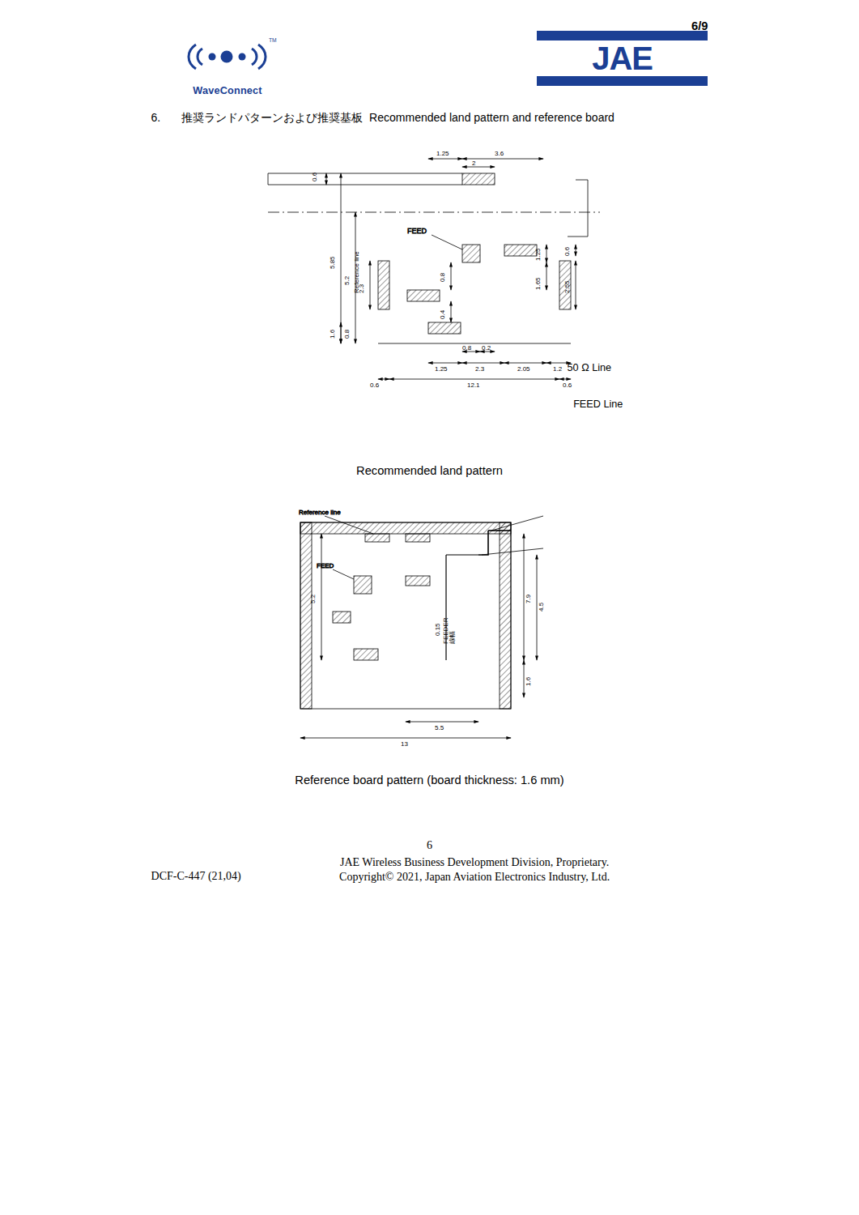6/9
TM
WaveConnect
JAE
6. 推奨ランドパターンおよび推奨基板 Recommended land pattern and reference board
FEED 1.25 3.6 2 0.6 5.85 5.2 Reference line 2.3 1.6 0.8 0.8 0.4 1.25 1.65 0.6 2.55 0.8 0.2 1.25 2.3 2.05 1.2 0.6 12.1 0.6
Recommended land pattern
Reference line FEED 5.2 7.9 4.5 1.6 0.15 FEEDER 線幅 5.5 13
Reference board pattern (board thickness: 1.6 mm)
50 Ω Line
FEED Line
6
DCF-C-447 (21,04)
JAE Wireless Business Development Division, Proprietary.
Copyright© 2021, Japan Aviation Electronics Industry, Ltd.